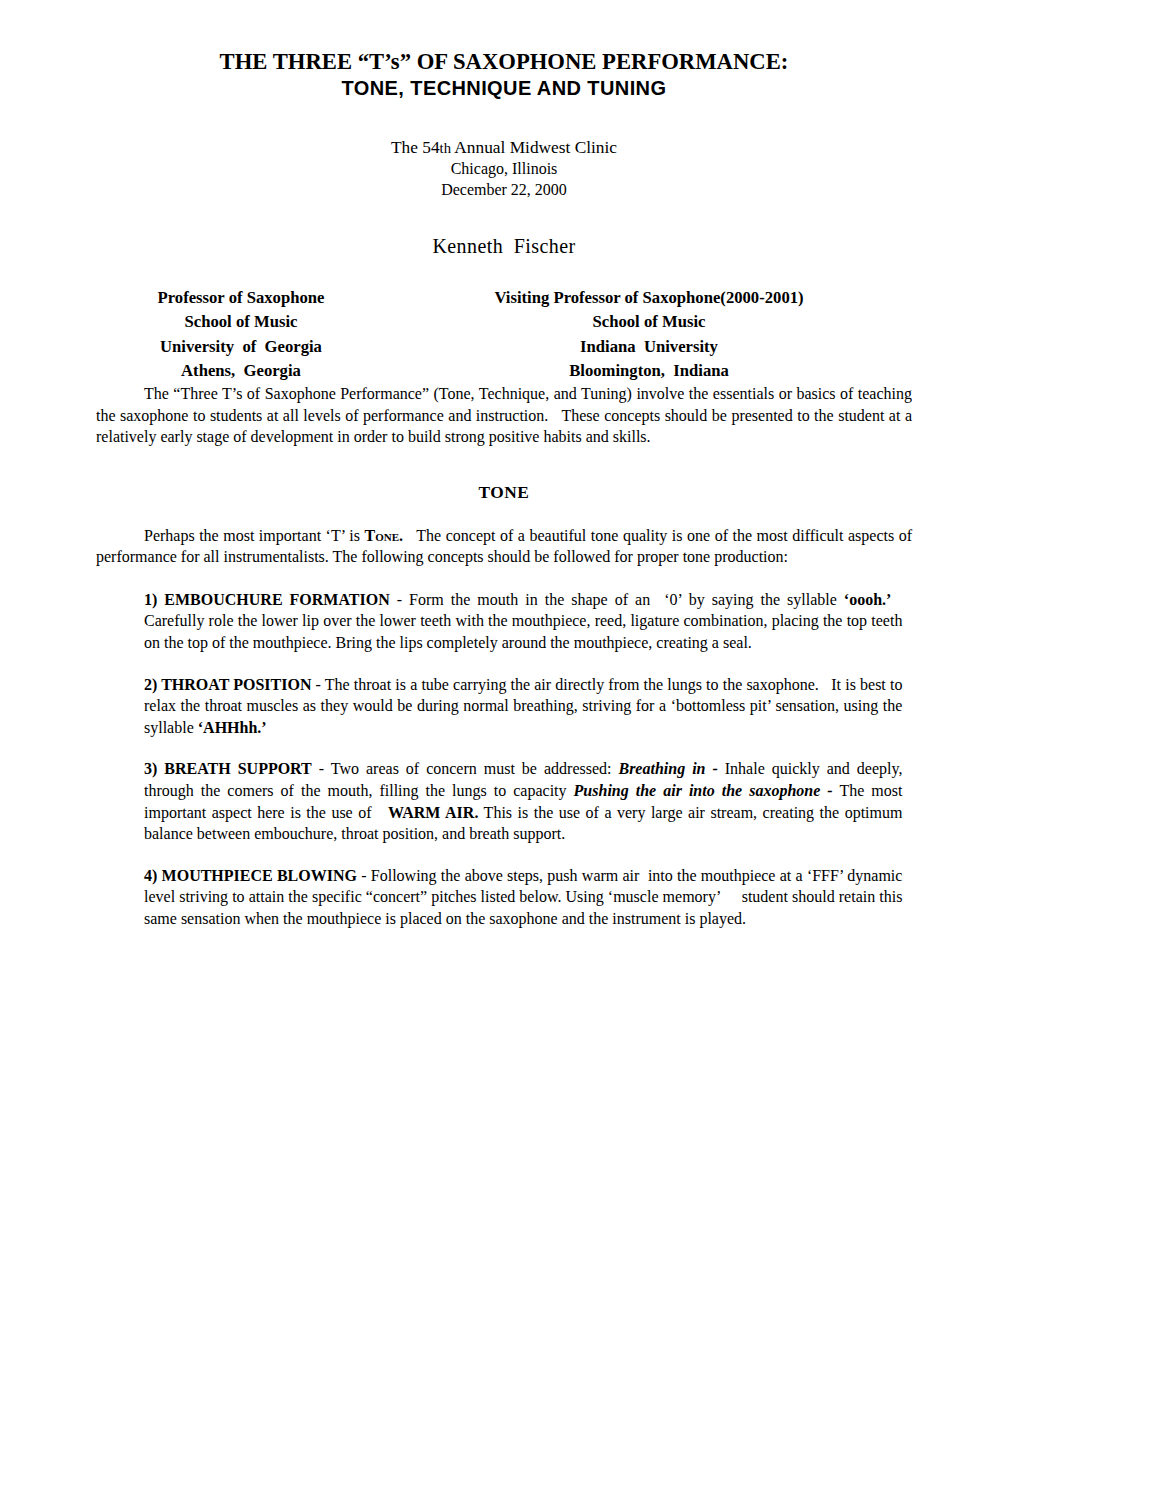THE THREE “T’s” OF SAXOPHONE PERFORMANCE: TONE, TECHNIQUE AND TUNING
The 54th Annual Midwest Clinic
Chicago, Illinois
December 22, 2000
Kenneth Fischer
| Professor of Saxophone School of Music University of Georgia Athens, Georgia | Visiting Professor of Saxophone(2000-2001) School of Music Indiana University Bloomington, Indiana |
The “Three T’s of Saxophone Performance” (Tone, Technique, and Tuning) involve the essentials or basics of teaching the saxophone to students at all levels of performance and instruction. These concepts should be presented to the student at a relatively early stage of development in order to build strong positive habits and skills.
TONE
Perhaps the most important ‘T’ is Tone. The concept of a beautiful tone quality is one of the most difficult aspects of performance for all instrumentalists. The following concepts should be followed for proper tone production:
1) EMBOUCHURE FORMATION - Form the mouth in the shape of an ‘0’ by saying the syllable ‘oooh.’ Carefully role the lower lip over the lower teeth with the mouthpiece, reed, ligature combination, placing the top teeth on the top of the mouthpiece. Bring the lips completely around the mouthpiece, creating a seal.
2) THROAT POSITION - The throat is a tube carrying the air directly from the lungs to the saxophone. It is best to relax the throat muscles as they would be during normal breathing, striving for a ‘bottomless pit’ sensation, using the syllable ‘AHHhh.’
3) BREATH SUPPORT - Two areas of concern must be addressed: Breathing in - Inhale quickly and deeply, through the comers of the mouth, filling the lungs to capacity Pushing the air into the saxophone - The most important aspect here is the use of WARM AIR. This is the use of a very large air stream, creating the optimum balance between embouchure, throat position, and breath support.
4) MOUTHPIECE BLOWING - Following the above steps, push warm air into the mouthpiece at a ‘FFF’ dynamic level striving to attain the specific “concert” pitches listed below. Using ‘muscle memory’ student should retain this same sensation when the mouthpiece is placed on the saxophone and the instrument is played.